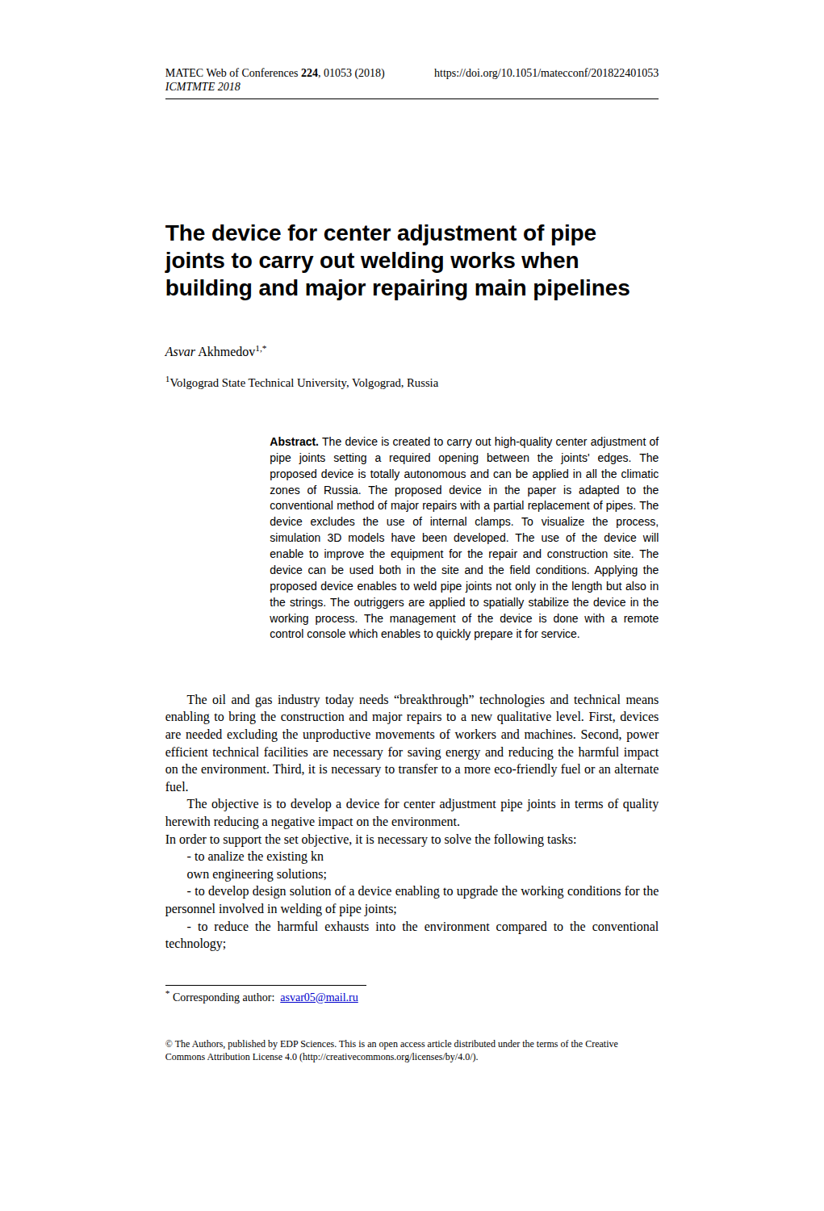MATEC Web of Conferences 224, 01053 (2018)
ICMTMTE 2018
https://doi.org/10.1051/matecconf/201822401053
The device for center adjustment of pipe joints to carry out welding works when building and major repairing main pipelines
Asvar Akhmedov1,*
1Volgograd State Technical University, Volgograd, Russia
Abstract. The device is created to carry out high-quality center adjustment of pipe joints setting a required opening between the joints' edges. The proposed device is totally autonomous and can be applied in all the climatic zones of Russia. The proposed device in the paper is adapted to the conventional method of major repairs with a partial replacement of pipes. The device excludes the use of internal clamps. To visualize the process, simulation 3D models have been developed. The use of the device will enable to improve the equipment for the repair and construction site. The device can be used both in the site and the field conditions. Applying the proposed device enables to weld pipe joints not only in the length but also in the strings. The outriggers are applied to spatially stabilize the device in the working process. The management of the device is done with a remote control console which enables to quickly prepare it for service.
The oil and gas industry today needs “breakthrough” technologies and technical means enabling to bring the construction and major repairs to a new qualitative level. First, devices are needed excluding the unproductive movements of workers and machines. Second, power efficient technical facilities are necessary for saving energy and reducing the harmful impact on the environment. Third, it is necessary to transfer to a more eco-friendly fuel or an alternate fuel.
The objective is to develop a device for center adjustment pipe joints in terms of quality herewith reducing a negative impact on the environment.
In order to support the set objective, it is necessary to solve the following tasks:
- to analize the existing kn
own engineering solutions;
- to develop design solution of a device enabling to upgrade the working conditions for the personnel involved in welding of pipe joints;
- to reduce the harmful exhausts into the environment compared to the conventional technology;
* Corresponding author: asvar05@mail.ru
© The Authors, published by EDP Sciences. This is an open access article distributed under the terms of the Creative Commons Attribution License 4.0 (http://creativecommons.org/licenses/by/4.0/).